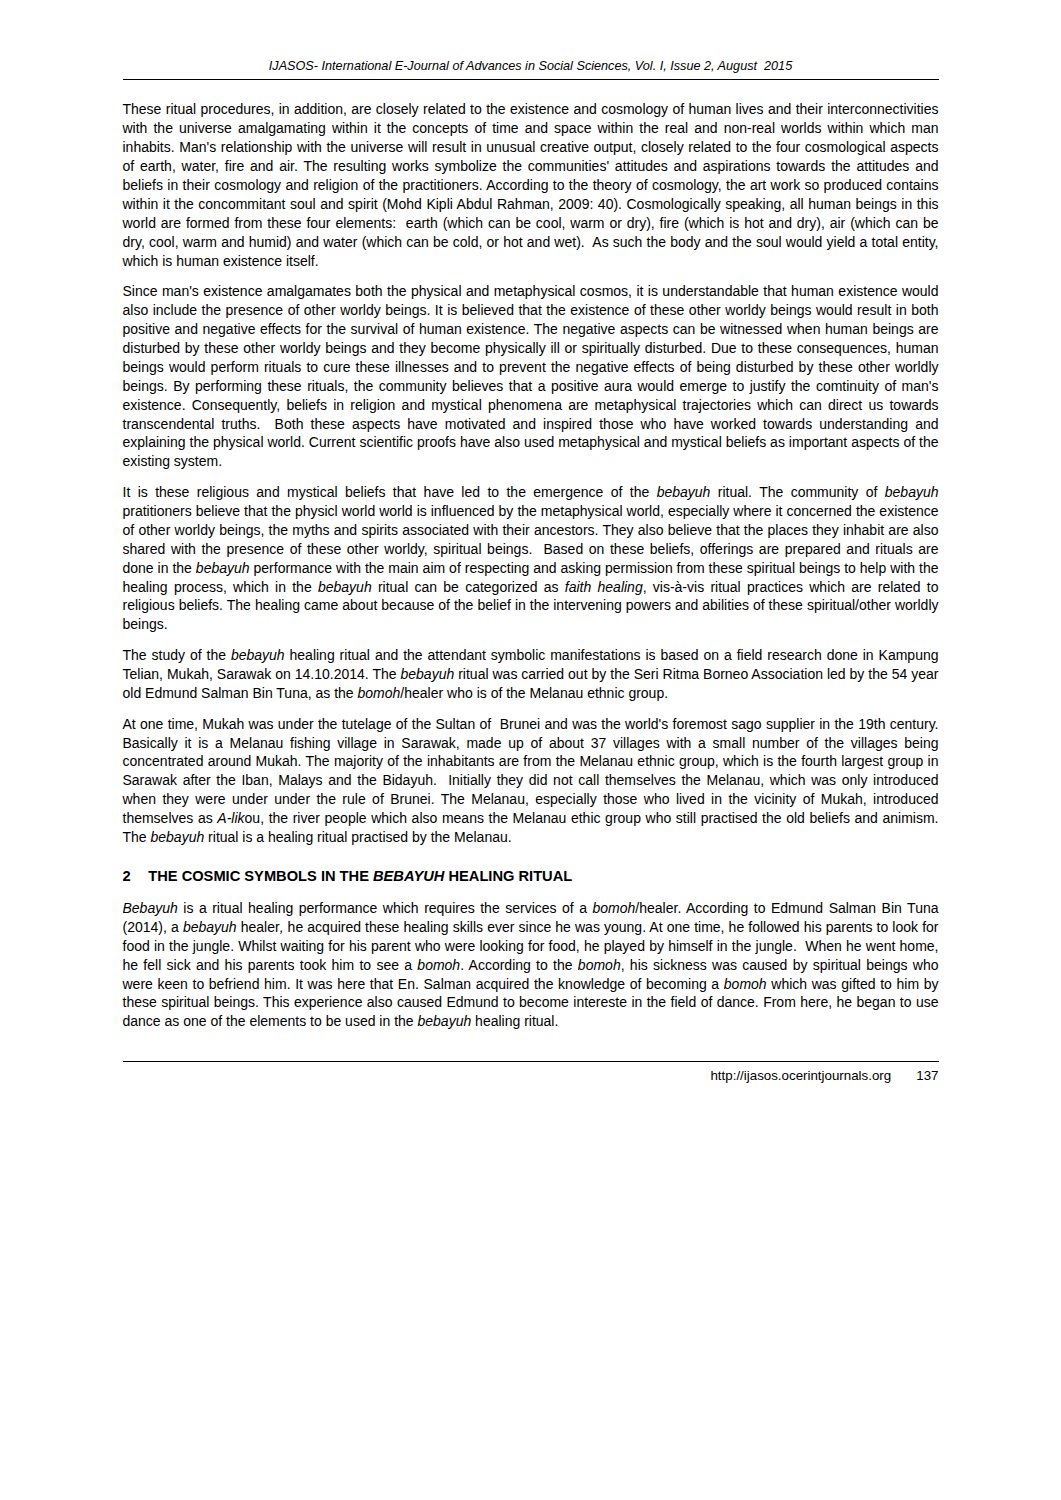IJASOS- International E-Journal of Advances in Social Sciences, Vol. I, Issue 2, August 2015
These ritual procedures, in addition, are closely related to the existence and cosmology of human lives and their interconnectivities with the universe amalgamating within it the concepts of time and space within the real and non-real worlds within which man inhabits. Man's relationship with the universe will result in unusual creative output, closely related to the four cosmological aspects of earth, water, fire and air. The resulting works symbolize the communities' attitudes and aspirations towards the attitudes and beliefs in their cosmology and religion of the practitioners. According to the theory of cosmology, the art work so produced contains within it the concommitant soul and spirit (Mohd Kipli Abdul Rahman, 2009: 40). Cosmologically speaking, all human beings in this world are formed from these four elements: earth (which can be cool, warm or dry), fire (which is hot and dry), air (which can be dry, cool, warm and humid) and water (which can be cold, or hot and wet). As such the body and the soul would yield a total entity, which is human existence itself.
Since man's existence amalgamates both the physical and metaphysical cosmos, it is understandable that human existence would also include the presence of other worldy beings. It is believed that the existence of these other worldy beings would result in both positive and negative effects for the survival of human existence. The negative aspects can be witnessed when human beings are disturbed by these other worldy beings and they become physically ill or spiritually disturbed. Due to these consequences, human beings would perform rituals to cure these illnesses and to prevent the negative effects of being disturbed by these other worldly beings. By performing these rituals, the community believes that a positive aura would emerge to justify the comtinuity of man's existence. Consequently, beliefs in religion and mystical phenomena are metaphysical trajectories which can direct us towards transcendental truths. Both these aspects have motivated and inspired those who have worked towards understanding and explaining the physical world. Current scientific proofs have also used metaphysical and mystical beliefs as important aspects of the existing system.
It is these religious and mystical beliefs that have led to the emergence of the bebayuh ritual. The community of bebayuh pratitioners believe that the physicl world world is influenced by the metaphysical world, especially where it concerned the existence of other worldy beings, the myths and spirits associated with their ancestors. They also believe that the places they inhabit are also shared with the presence of these other worldy, spiritual beings. Based on these beliefs, offerings are prepared and rituals are done in the bebayuh performance with the main aim of respecting and asking permission from these spiritual beings to help with the healing process, which in the bebayuh ritual can be categorized as faith healing, vis-à-vis ritual practices which are related to religious beliefs. The healing came about because of the belief in the intervening powers and abilities of these spiritual/other worldly beings.
The study of the bebayuh healing ritual and the attendant symbolic manifestations is based on a field research done in Kampung Telian, Mukah, Sarawak on 14.10.2014. The bebayuh ritual was carried out by the Seri Ritma Borneo Association led by the 54 year old Edmund Salman Bin Tuna, as the bomoh/healer who is of the Melanau ethnic group.
At one time, Mukah was under the tutelage of the Sultan of Brunei and was the world's foremost sago supplier in the 19th century. Basically it is a Melanau fishing village in Sarawak, made up of about 37 villages with a small number of the villages being concentrated around Mukah. The majority of the inhabitants are from the Melanau ethnic group, which is the fourth largest group in Sarawak after the Iban, Malays and the Bidayuh. Initially they did not call themselves the Melanau, which was only introduced when they were under under the rule of Brunei. The Melanau, especially those who lived in the vicinity of Mukah, introduced themselves as A-likou, the river people which also means the Melanau ethic group who still practised the old beliefs and animism. The bebayuh ritual is a healing ritual practised by the Melanau.
2 THE COSMIC SYMBOLS IN THE BEBAYUH HEALING RITUAL
Bebayuh is a ritual healing performance which requires the services of a bomoh/healer. According to Edmund Salman Bin Tuna (2014), a bebayuh healer, he acquired these healing skills ever since he was young. At one time, he followed his parents to look for food in the jungle. Whilst waiting for his parent who were looking for food, he played by himself in the jungle. When he went home, he fell sick and his parents took him to see a bomoh. According to the bomoh, his sickness was caused by spiritual beings who were keen to befriend him. It was here that En. Salman acquired the knowledge of becoming a bomoh which was gifted to him by these spiritual beings. This experience also caused Edmund to become intereste in the field of dance. From here, he began to use dance as one of the elements to be used in the bebayuh healing ritual.
http://ijasos.ocerintjournals.org 137